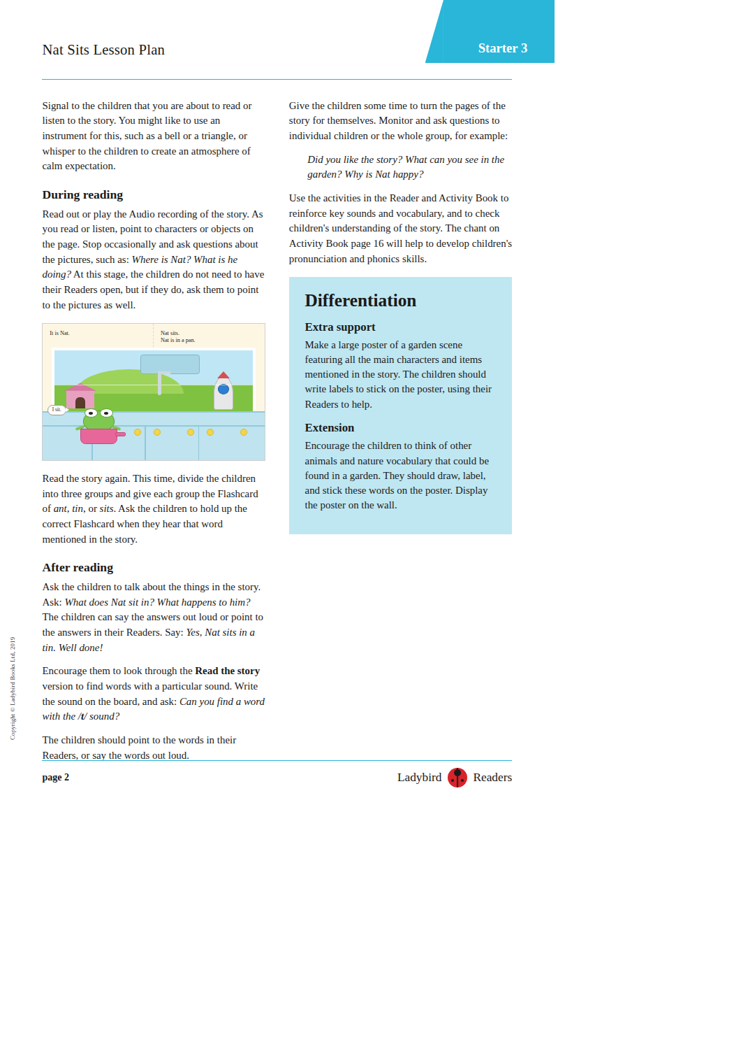Nat Sits Lesson Plan
Starter 3
Signal to the children that you are about to read or listen to the story. You might like to use an instrument for this, such as a bell or a triangle, or whisper to the children to create an atmosphere of calm expectation.
During reading
Read out or play the Audio recording of the story. As you read or listen, point to characters or objects on the page. Stop occasionally and ask questions about the pictures, such as: Where is Nat? What is he doing? At this stage, the children do not need to have their Readers open, but if they do, ask them to point to the pictures as well.
It is Nat.
18
Nat sits.
Nat is in a pan.
19
I sit.
Read the story again. This time, divide the children into three groups and give each group the Flashcard of ant, tin, or sits. Ask the children to hold up the correct Flashcard when they hear that word mentioned in the story.
After reading
Ask the children to talk about the things in the story. Ask: What does Nat sit in? What happens to him? The children can say the answers out loud or point to the answers in their Readers. Say: Yes, Nat sits in a tin. Well done!
Encourage them to look through the Read the story version to find words with a particular sound. Write the sound on the board, and ask: Can you find a word with the /t/ sound?
The children should point to the words in their Readers, or say the words out loud.
Give the children some time to turn the pages of the story for themselves. Monitor and ask questions to individual children or the whole group, for example:
Did you like the story? What can you see in the garden? Why is Nat happy?
Use the activities in the Reader and Activity Book to reinforce key sounds and vocabulary, and to check children's understanding of the story. The chant on Activity Book page 16 will help to develop children's pronunciation and phonics skills.
Differentiation
Extra support
Make a large poster of a garden scene featuring all the main characters and items mentioned in the story. The children should write labels to stick on the poster, using their Readers to help.
Extension
Encourage the children to think of other animals and nature vocabulary that could be found in a garden. They should draw, label, and stick these words on the poster. Display the poster on the wall.
Copyright © Ladybird Books Ltd, 2019
page 2
Ladybird Readers